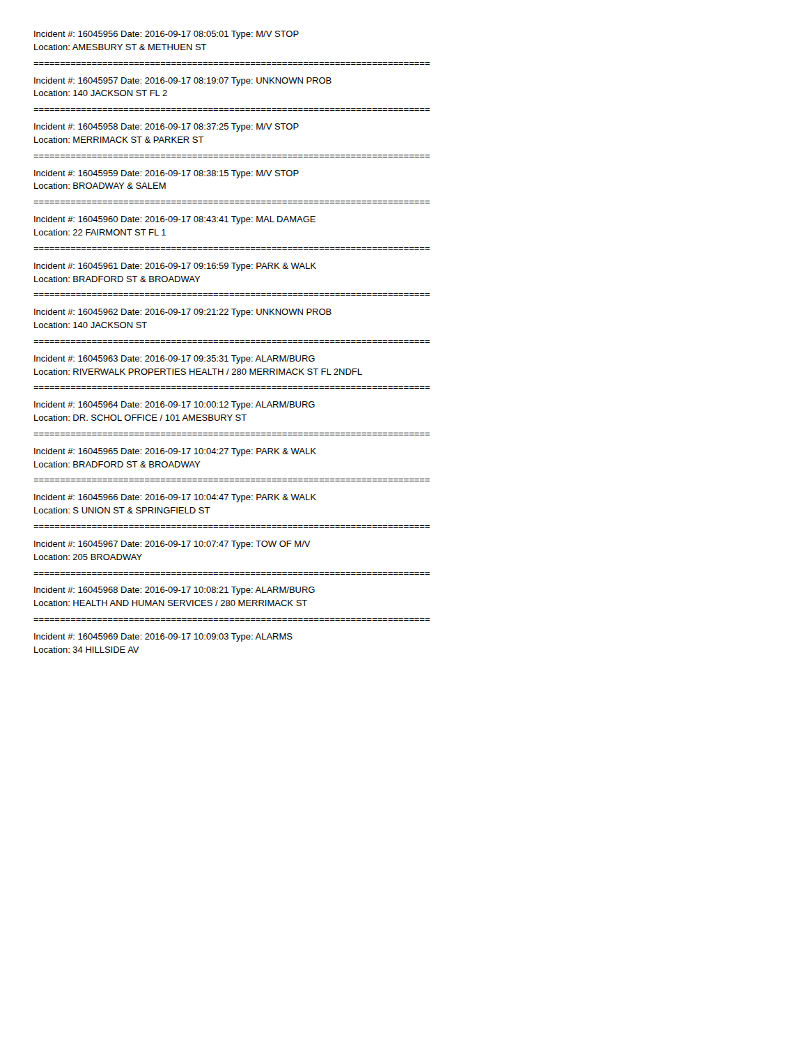Incident #: 16045956 Date: 2016-09-17 08:05:01 Type: M/V STOP
Location: AMESBURY ST & METHUEN ST
===========================================================================
Incident #: 16045957 Date: 2016-09-17 08:19:07 Type: UNKNOWN PROB
Location: 140 JACKSON ST FL 2
===========================================================================
Incident #: 16045958 Date: 2016-09-17 08:37:25 Type: M/V STOP
Location: MERRIMACK ST & PARKER ST
===========================================================================
Incident #: 16045959 Date: 2016-09-17 08:38:15 Type: M/V STOP
Location: BROADWAY & SALEM
===========================================================================
Incident #: 16045960 Date: 2016-09-17 08:43:41 Type: MAL DAMAGE
Location: 22 FAIRMONT ST FL 1
===========================================================================
Incident #: 16045961 Date: 2016-09-17 09:16:59 Type: PARK & WALK
Location: BRADFORD ST & BROADWAY
===========================================================================
Incident #: 16045962 Date: 2016-09-17 09:21:22 Type: UNKNOWN PROB
Location: 140 JACKSON ST
===========================================================================
Incident #: 16045963 Date: 2016-09-17 09:35:31 Type: ALARM/BURG
Location: RIVERWALK PROPERTIES HEALTH / 280 MERRIMACK ST FL 2NDFL
===========================================================================
Incident #: 16045964 Date: 2016-09-17 10:00:12 Type: ALARM/BURG
Location: DR. SCHOL OFFICE / 101 AMESBURY ST
===========================================================================
Incident #: 16045965 Date: 2016-09-17 10:04:27 Type: PARK & WALK
Location: BRADFORD ST & BROADWAY
===========================================================================
Incident #: 16045966 Date: 2016-09-17 10:04:47 Type: PARK & WALK
Location: S UNION ST & SPRINGFIELD ST
===========================================================================
Incident #: 16045967 Date: 2016-09-17 10:07:47 Type: TOW OF M/V
Location: 205 BROADWAY
===========================================================================
Incident #: 16045968 Date: 2016-09-17 10:08:21 Type: ALARM/BURG
Location: HEALTH AND HUMAN SERVICES / 280 MERRIMACK ST
===========================================================================
Incident #: 16045969 Date: 2016-09-17 10:09:03 Type: ALARMS
Location: 34 HILLSIDE AV